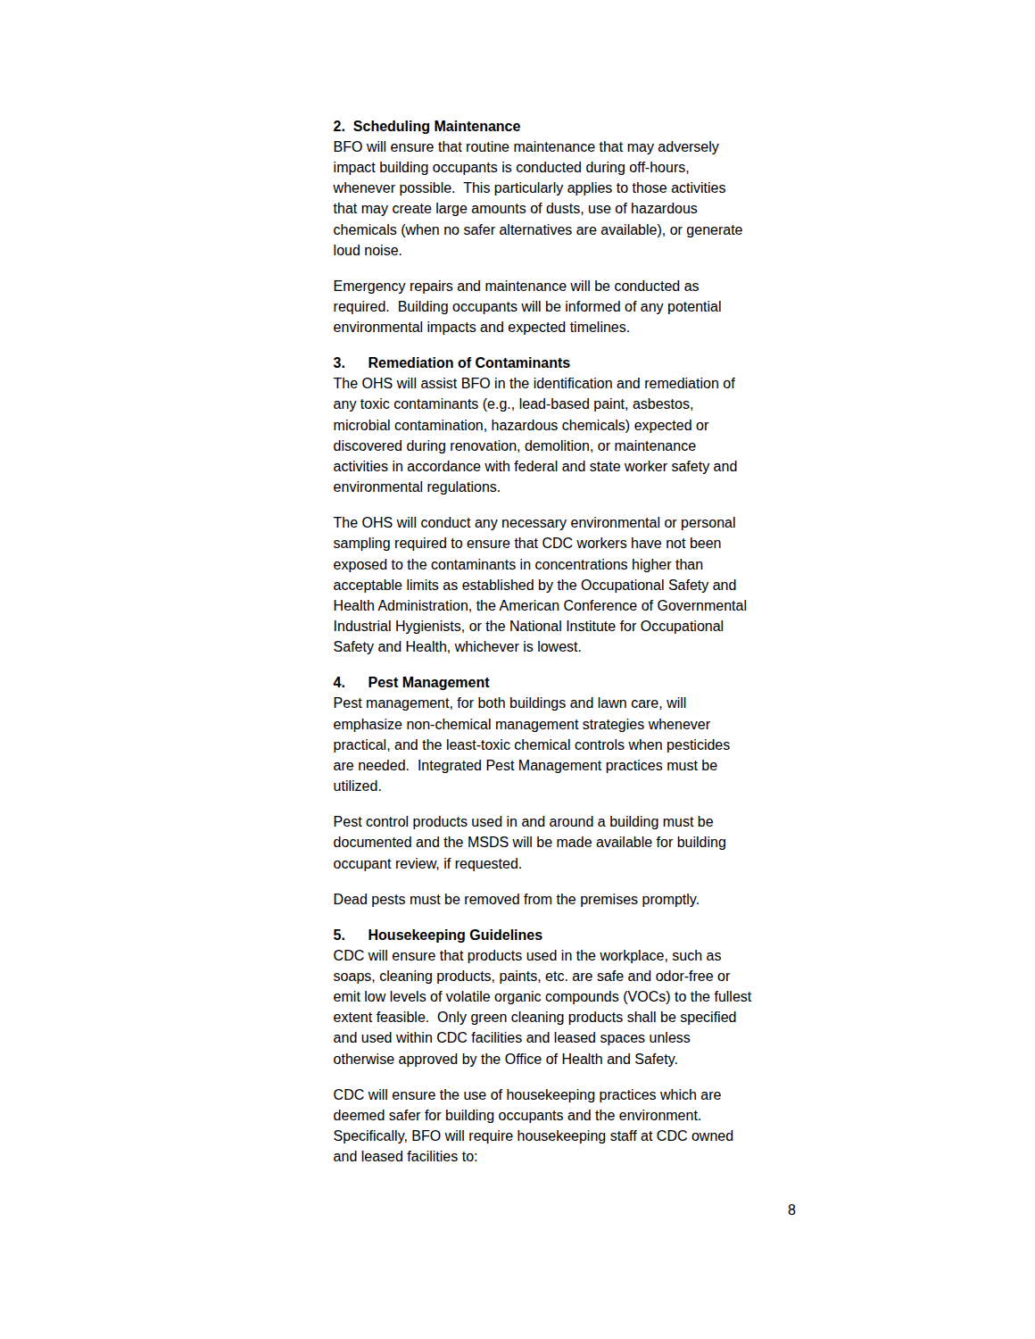2. Scheduling Maintenance
BFO will ensure that routine maintenance that may adversely impact building occupants is conducted during off-hours, whenever possible. This particularly applies to those activities that may create large amounts of dusts, use of hazardous chemicals (when no safer alternatives are available), or generate loud noise.
Emergency repairs and maintenance will be conducted as required. Building occupants will be informed of any potential environmental impacts and expected timelines.
3. Remediation of Contaminants
The OHS will assist BFO in the identification and remediation of any toxic contaminants (e.g., lead-based paint, asbestos, microbial contamination, hazardous chemicals) expected or discovered during renovation, demolition, or maintenance activities in accordance with federal and state worker safety and environmental regulations.
The OHS will conduct any necessary environmental or personal sampling required to ensure that CDC workers have not been exposed to the contaminants in concentrations higher than acceptable limits as established by the Occupational Safety and Health Administration, the American Conference of Governmental Industrial Hygienists, or the National Institute for Occupational Safety and Health, whichever is lowest.
4. Pest Management
Pest management, for both buildings and lawn care, will emphasize non-chemical management strategies whenever practical, and the least-toxic chemical controls when pesticides are needed. Integrated Pest Management practices must be utilized.
Pest control products used in and around a building must be documented and the MSDS will be made available for building occupant review, if requested.
Dead pests must be removed from the premises promptly.
5. Housekeeping Guidelines
CDC will ensure that products used in the workplace, such as soaps, cleaning products, paints, etc. are safe and odor-free or emit low levels of volatile organic compounds (VOCs) to the fullest extent feasible. Only green cleaning products shall be specified and used within CDC facilities and leased spaces unless otherwise approved by the Office of Health and Safety.
CDC will ensure the use of housekeeping practices which are deemed safer for building occupants and the environment. Specifically, BFO will require housekeeping staff at CDC owned and leased facilities to:
8